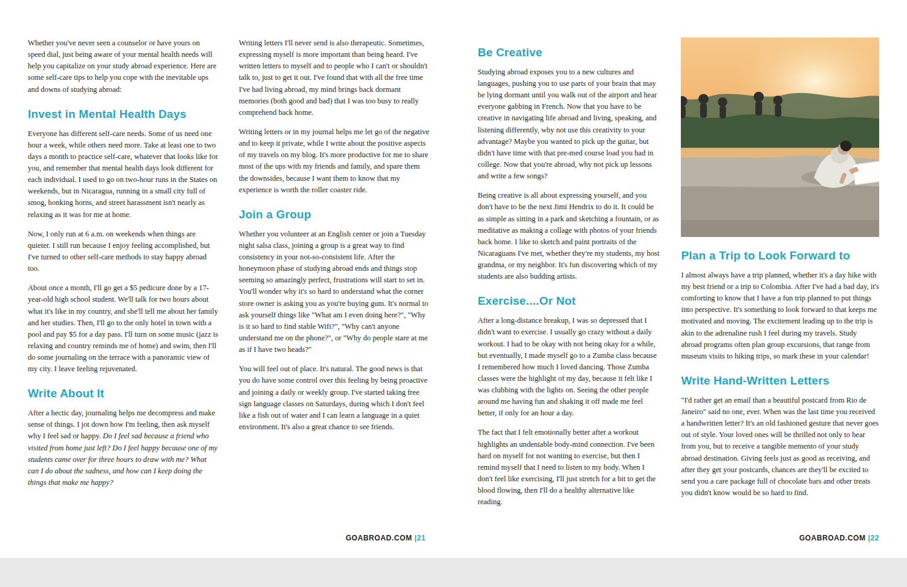Whether you've never seen a counselor or have yours on speed dial, just being aware of your mental health needs will help you capitalize on your study abroad experience. Here are some self-care tips to help you cope with the inevitable ups and downs of studying abroad:
Invest in Mental Health Days
Everyone has different self-care needs. Some of us need one hour a week, while others need more. Take at least one to two days a month to practice self-care, whatever that looks like for you, and remember that mental health days look different for each individual. I used to go on two-hour runs in the States on weekends, but in Nicaragua, running in a small city full of smog, honking horns, and street harassment isn't nearly as relaxing as it was for me at home.
Now, I only run at 6 a.m. on weekends when things are quieter. I still run because I enjoy feeling accomplished, but I've turned to other self-care methods to stay happy abroad too.
About once a month, I'll go get a $5 pedicure done by a 17-year-old high school student. We'll talk for two hours about what it's like in my country, and she'll tell me about her family and her studies. Then, I'll go to the only hotel in town with a pool and pay $5 for a day pass. I'll turn on some music (jazz is relaxing and country reminds me of home) and swim, then I'll do some journaling on the terrace with a panoramic view of my city. I leave feeling rejuvenated.
Write About It
After a hectic day, journaling helps me decompress and make sense of things. I jot down how I'm feeling, then ask myself why I feel sad or happy. Do I feel sad because a friend who visited from home just left? Do I feel happy because one of my students came over for three hours to draw with me? What can I do about the sadness, and how can I keep doing the things that make me happy?
Writing letters I'll never send is also therapeutic. Sometimes, expressing myself is more important than being heard. I've written letters to myself and to people who I can't or shouldn't talk to, just to get it out. I've found that with all the free time I've had living abroad, my mind brings back dormant memories (both good and bad) that I was too busy to really comprehend back home.
Writing letters or in my journal helps me let go of the negative and to keep it private, while I write about the positive aspects of my travels on my blog. It's more productive for me to share most of the ups with my friends and family, and spare them the downsides, because I want them to know that my experience is worth the roller coaster ride.
Join a Group
Whether you volunteer at an English center or join a Tuesday night salsa class, joining a group is a great way to find consistency in your not-so-consistent life. After the honeymoon phase of studying abroad ends and things stop seeming so amazingly perfect, frustrations will start to set in. You'll wonder why it's so hard to understand what the corner store owner is asking you as you're buying gum. It's normal to ask yourself things like "What am I even doing here?", "Why is it so hard to find stable Wifi?", "Why can't anyone understand me on the phone?", or "Why do people stare at me as if I have two heads?"
You will feel out of place. It's natural. The good news is that you do have some control over this feeling by being proactive and joining a daily or weekly group. I've started taking free sign language classes on Saturdays, during which I don't feel like a fish out of water and I can learn a language in a quiet environment. It's also a great chance to see friends.
GOABROAD.COM |21
Be Creative
Studying abroad exposes you to a new cultures and languages, pushing you to use parts of your brain that may be lying dormant until you walk out of the airport and hear everyone gabbing in French. Now that you have to be creative in navigating life abroad and living, speaking, and listening differently, why not use this creativity to your advantage? Maybe you wanted to pick up the guitar, but didn't have time with that pre-med course load you had in college. Now that you're abroad, why not pick up lessons and write a few songs?
Being creative is all about expressing yourself, and you don't have to be the next Jimi Hendrix to do it. It could be as simple as sitting in a park and sketching a fountain, or as meditative as making a collage with photos of your friends back home. I like to sketch and paint portraits of the Nicaraguans I've met, whether they're my students, my host grandma, or my neighbor. It's fun discovering which of my students are also budding artists.
Exercise....Or Not
After a long-distance breakup, I was so depressed that I didn't want to exercise. I usually go crazy without a daily workout. I had to be okay with not being okay for a while, but eventually, I made myself go to a Zumba class because I remembered how much I loved dancing. Those Zumba classes were the highlight of my day, because it felt like I was clubbing with the lights on. Seeing the other people around me having fun and shaking it off made me feel better, if only for an hour a day.
The fact that I felt emotionally better after a workout highlights an undeniable body-mind connection. I've been hard on myself for not wanting to exercise, but then I remind myself that I need to listen to my body. When I don't feel like exercising, I'll just stretch for a bit to get the blood flowing, then I'll do a healthy alternative like reading.
Plan a Trip to Look Forward to
I almost always have a trip planned, whether it's a day hike with my best friend or a trip to Colombia. After I've had a bad day, it's comforting to know that I have a fun trip planned to put things into perspective. It's something to look forward to that keeps me motivated and moving. The excitement leading up to the trip is akin to the adrenaline rush I feel during my travels. Study abroad programs often plan group excursions, that range from museum visits to hiking trips, so mark these in your calendar!
Write Hand-Written Letters
"I'd rather get an email than a beautiful postcard from Rio de Janeiro" said no one, ever. When was the last time you received a handwritten letter? It's an old fashioned gesture that never goes out of style. Your loved ones will be thrilled not only to hear from you, but to receive a tangible memento of your study abroad destination. Giving feels just as good as receiving, and after they get your postcards, chances are they'll be excited to send you a care package full of chocolate bars and other treats you didn't know would be so hard to find.
GOABROAD.COM |22